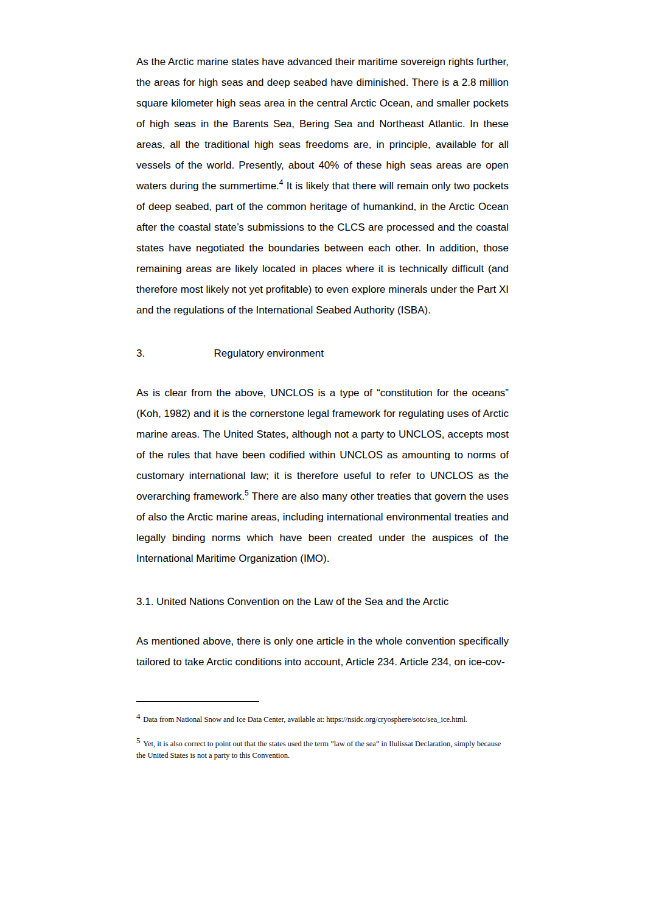As the Arctic marine states have advanced their maritime sovereign rights further, the areas for high seas and deep seabed have diminished. There is a 2.8 million square kilometer high seas area in the central Arctic Ocean, and smaller pockets of high seas in the Barents Sea, Bering Sea and Northeast Atlantic. In these areas, all the traditional high seas freedoms are, in principle, available for all vessels of the world. Presently, about 40% of these high seas areas are open waters during the summertime.4 It is likely that there will remain only two pockets of deep seabed, part of the common heritage of humankind, in the Arctic Ocean after the coastal state’s submissions to the CLCS are processed and the coastal states have negotiated the boundaries between each other. In addition, those remaining areas are likely located in places where it is technically difficult (and therefore most likely not yet profitable) to even explore minerals under the Part XI and the regulations of the International Seabed Authority (ISBA).
3. Regulatory environment
As is clear from the above, UNCLOS is a type of “constitution for the oceans” (Koh, 1982) and it is the cornerstone legal framework for regulating uses of Arctic marine areas. The United States, although not a party to UNCLOS, accepts most of the rules that have been codified within UNCLOS as amounting to norms of customary international law; it is therefore useful to refer to UNCLOS as the overarching framework.5 There are also many other treaties that govern the uses of also the Arctic marine areas, including international environmental treaties and legally binding norms which have been created under the auspices of the International Maritime Organization (IMO).
3.1. United Nations Convention on the Law of the Sea and the Arctic
As mentioned above, there is only one article in the whole convention specifically tailored to take Arctic conditions into account, Article 234. Article 234, on ice-cov-
4 Data from National Snow and Ice Data Center, available at: https://nsidc.org/cryosphere/sotc/sea_ice.html.
5 Yet, it is also correct to point out that the states used the term ”law of the sea” in Ilulissat Declaration, simply because the United States is not a party to this Convention.